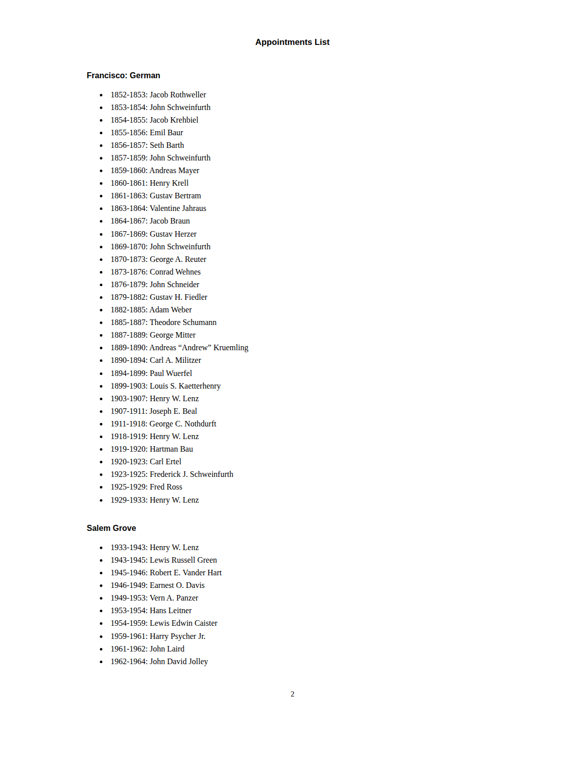Appointments List
Francisco: German
1852-1853: Jacob Rothweller
1853-1854: John Schweinfurth
1854-1855: Jacob Krehbiel
1855-1856: Emil Baur
1856-1857: Seth Barth
1857-1859: John Schweinfurth
1859-1860: Andreas Mayer
1860-1861: Henry Krell
1861-1863: Gustav Bertram
1863-1864: Valentine Jahraus
1864-1867: Jacob Braun
1867-1869: Gustav Herzer
1869-1870: John Schweinfurth
1870-1873: George A. Reuter
1873-1876: Conrad Wehnes
1876-1879: John Schneider
1879-1882: Gustav H. Fiedler
1882-1885: Adam Weber
1885-1887: Theodore Schumann
1887-1889: George Mitter
1889-1890: Andreas “Andrew” Kruemling
1890-1894: Carl A. Militzer
1894-1899: Paul Wuerfel
1899-1903: Louis S. Kaetterhenry
1903-1907: Henry W. Lenz
1907-1911: Joseph E. Beal
1911-1918: George C. Nothdurft
1918-1919: Henry W. Lenz
1919-1920: Hartman Bau
1920-1923: Carl Ertel
1923-1925: Frederick J. Schweinfurth
1925-1929: Fred Ross
1929-1933: Henry W. Lenz
Salem Grove
1933-1943: Henry W. Lenz
1943-1945: Lewis Russell Green
1945-1946: Robert E. Vander Hart
1946-1949: Earnest O. Davis
1949-1953: Vern A. Panzer
1953-1954: Hans Leitner
1954-1959: Lewis Edwin Caister
1959-1961: Harry Psycher Jr.
1961-1962: John Laird
1962-1964: John David Jolley
2